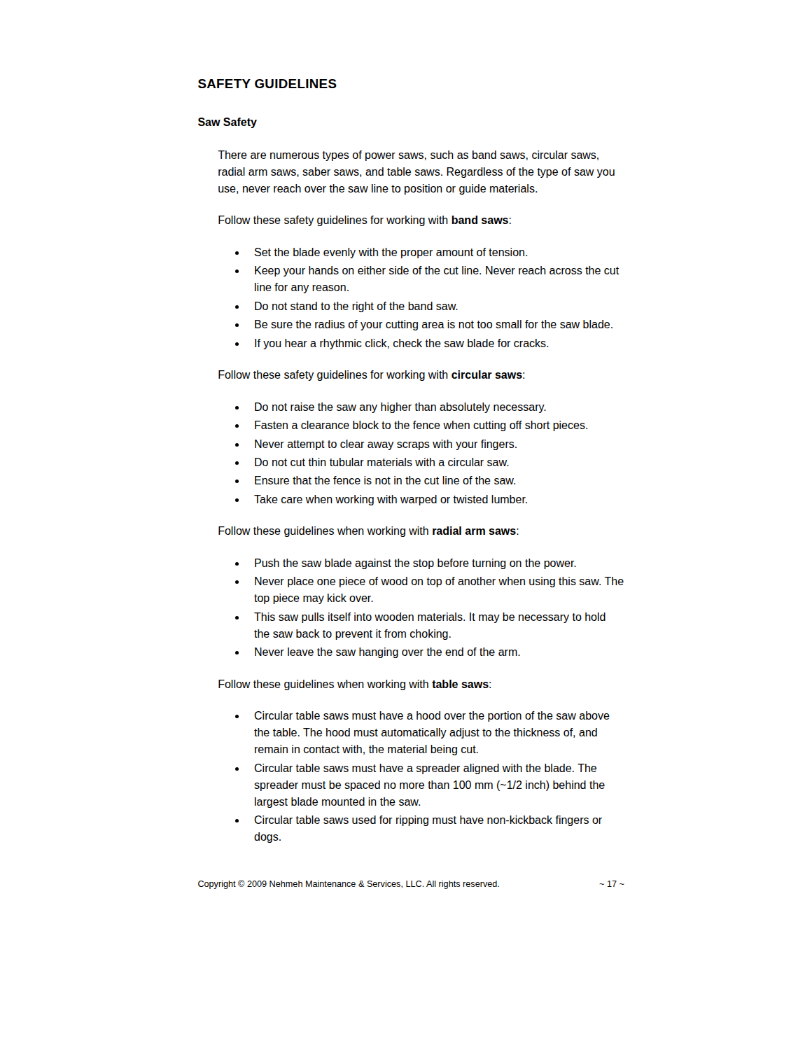SAFETY GUIDELINES
Saw Safety
There are numerous types of power saws, such as band saws, circular saws, radial arm saws, saber saws, and table saws. Regardless of the type of saw you use, never reach over the saw line to position or guide materials.
Follow these safety guidelines for working with band saws:
Set the blade evenly with the proper amount of tension.
Keep your hands on either side of the cut line. Never reach across the cut line for any reason.
Do not stand to the right of the band saw.
Be sure the radius of your cutting area is not too small for the saw blade.
If you hear a rhythmic click, check the saw blade for cracks.
Follow these safety guidelines for working with circular saws:
Do not raise the saw any higher than absolutely necessary.
Fasten a clearance block to the fence when cutting off short pieces.
Never attempt to clear away scraps with your fingers.
Do not cut thin tubular materials with a circular saw.
Ensure that the fence is not in the cut line of the saw.
Take care when working with warped or twisted lumber.
Follow these guidelines when working with radial arm saws:
Push the saw blade against the stop before turning on the power.
Never place one piece of wood on top of another when using this saw. The top piece may kick over.
This saw pulls itself into wooden materials. It may be necessary to hold the saw back to prevent it from choking.
Never leave the saw hanging over the end of the arm.
Follow these guidelines when working with table saws:
Circular table saws must have a hood over the portion of the saw above the table. The hood must automatically adjust to the thickness of, and remain in contact with, the material being cut.
Circular table saws must have a spreader aligned with the blade. The spreader must be spaced no more than 100 mm (~1/2 inch) behind the largest blade mounted in the saw.
Circular table saws used for ripping must have non-kickback fingers or dogs.
Copyright © 2009 Nehmeh Maintenance & Services, LLC. All rights reserved. ~ 17 ~